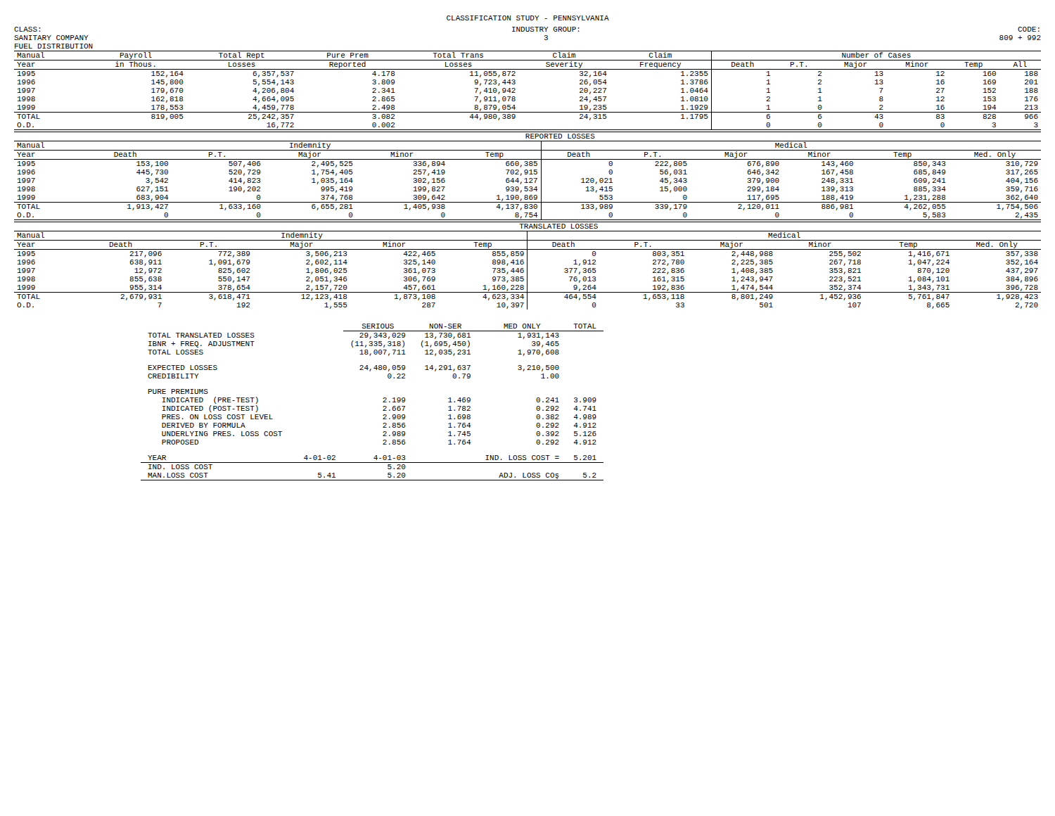CLASSIFICATION STUDY - PENNSYLVANIA
CLASS:
SANITARY COMPANY
FUEL DISTRIBUTION
INDUSTRY GROUP:
3
CODE:
809 + 992
| Manual | Payroll | Total Rept | Pure Prem | Total Trans | Claim | Claim | Number of Cases |
| --- | --- | --- | --- | --- | --- | --- | --- |
| Year | in Thous. | Losses | Reported | Losses | Severity | Frequency | Death | P.T. | Major | Minor | Temp | All |
| 1995 | 152,164 | 6,357,537 | 4.178 | 11,055,872 | 32,164 | 1.2355 | 1 | 2 | 13 | 12 | 160 | 188 |
| 1996 | 145,800 | 5,554,143 | 3.809 | 9,723,443 | 26,054 | 1.3786 | 1 | 2 | 13 | 16 | 169 | 201 |
| 1997 | 179,670 | 4,206,804 | 2.341 | 7,410,942 | 20,227 | 1.0464 | 1 | 1 | 7 | 27 | 152 | 188 |
| 1998 | 162,818 | 4,664,095 | 2.865 | 7,911,078 | 24,457 | 1.0810 | 2 | 1 | 8 | 12 | 153 | 176 |
| 1999 | 178,553 | 4,459,778 | 2.498 | 8,879,054 | 19,235 | 1.1929 | 1 | 0 | 2 | 16 | 194 | 213 |
| TOTAL | 819,005 | 25,242,357 | 3.082 | 44,980,389 | 24,315 | 1.1795 | 6 | 6 | 43 | 83 | 828 | 966 |
| O.D. | | 16,772 | 0.002 | | | | 0 | 0 | 0 | 0 | 3 | 3 |
| | REPORTED LOSSES |
| --- | --- |
| Manual | Indemnity | Medical |
| Year | Death | P.T. | Major | Minor | Temp | Death | P.T. | Major | Minor | Temp | Med. Only |
| 1995 | 153,100 | 507,406 | 2,495,525 | 336,894 | 660,385 | 0 | 222,805 | 676,890 | 143,460 | 850,343 | 310,729 |
| 1996 | 445,730 | 520,729 | 1,754,405 | 257,419 | 702,915 | 0 | 56,031 | 646,342 | 167,458 | 685,849 | 317,265 |
| 1997 | 3,542 | 414,823 | 1,035,164 | 302,156 | 644,127 | 120,021 | 45,343 | 379,900 | 248,331 | 609,241 | 404,156 |
| 1998 | 627,151 | 190,202 | 995,419 | 199,827 | 939,534 | 13,415 | 15,000 | 299,184 | 139,313 | 885,334 | 359,716 |
| 1999 | 683,904 | 0 | 374,768 | 309,642 | 1,190,869 | 553 | 0 | 117,695 | 188,419 | 1,231,288 | 362,640 |
| TOTAL | 1,913,427 | 1,633,160 | 6,655,281 | 1,405,938 | 4,137,830 | 133,989 | 339,179 | 2,120,011 | 886,981 | 4,262,055 | 1,754,506 |
| O.D. | 0 | 0 | 0 | 0 | 8,754 | 0 | 0 | 0 | 0 | 5,583 | 2,435 |
| | TRANSLATED LOSSES |
| --- | --- |
| Manual | Indemnity | Medical |
| Year | Death | P.T. | Major | Minor | Temp | Death | P.T. | Major | Minor | Temp | Med. Only |
| 1995 | 217,096 | 772,389 | 3,506,213 | 422,465 | 855,859 | 0 | 803,351 | 2,448,988 | 255,502 | 1,416,671 | 357,338 |
| 1996 | 638,911 | 1,091,679 | 2,602,114 | 325,140 | 898,416 | 1,912 | 272,780 | 2,225,385 | 267,718 | 1,047,224 | 352,164 |
| 1997 | 12,972 | 825,602 | 1,806,025 | 361,073 | 735,446 | 377,365 | 222,836 | 1,408,385 | 353,821 | 870,120 | 437,297 |
| 1998 | 855,638 | 550,147 | 2,051,346 | 306,769 | 973,385 | 76,013 | 161,315 | 1,243,947 | 223,521 | 1,084,101 | 384,896 |
| 1999 | 955,314 | 378,654 | 2,157,720 | 457,661 | 1,160,228 | 9,264 | 192,836 | 1,474,544 | 352,374 | 1,343,731 | 396,728 |
| TOTAL | 2,679,931 | 3,618,471 | 12,123,418 | 1,873,108 | 4,623,334 | 464,554 | 1,653,118 | 8,801,249 | 1,452,936 | 5,761,847 | 1,928,423 |
| O.D. | 7 | 192 | 1,555 | 287 | 10,397 | 0 | 33 | 501 | 107 | 8,665 | 2,720 |
| | | SERIOUS | NON-SER | MED ONLY | TOTAL |
| TOTAL TRANSLATED LOSSES | | 29,343,029 | 13,730,681 | 1,931,143 | |
| IBNR + FREQ. ADJUSTMENT | | (11,335,318) | (1,695,450) | 39,465 | |
| TOTAL LOSSES | | 18,007,711 | 12,035,231 | 1,970,608 | |
| EXPECTED LOSSES | | 24,480,059 | 14,291,637 | 3,210,500 | |
| CREDIBILITY | | 0.22 | 0.79 | 1.00 | |
| PURE PREMIUMS | | | | | |
| INDICATED (PRE-TEST) | | 2.199 | 1.469 | 0.241 | 3.909 |
| INDICATED (POST-TEST) | | 2.667 | 1.782 | 0.292 | 4.741 |
| PRES. ON LOSS COST LEVEL | | 2.909 | 1.698 | 0.382 | 4.989 |
| DERIVED BY FORMULA | | 2.856 | 1.764 | 0.292 | 4.912 |
| UNDERLYING PRES. LOSS COST | | 2.989 | 1.745 | 0.392 | 5.126 |
| PROPOSED | | 2.856 | 1.764 | 0.292 | 4.912 |
| YEAR | 4-01-02 | 4-01-03 | | IND. LOSS COST = | 5.201 |
| IND. LOSS COST | | 5.20 | | | |
| MAN.LOSS COST | 5.41 | 5.20 | | ADJ. LOSS COş | 5.2 |